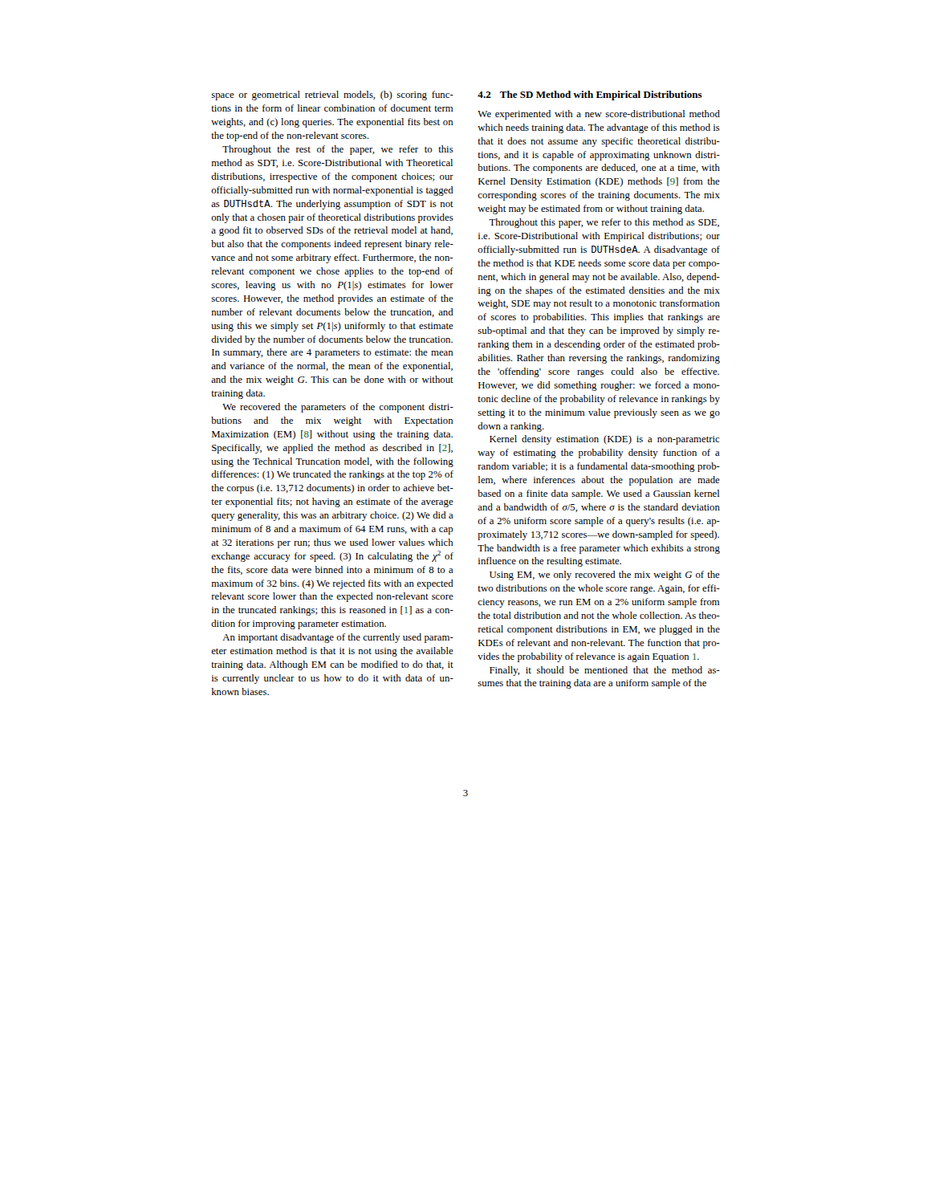space or geometrical retrieval models, (b) scoring functions in the form of linear combination of document term weights, and (c) long queries. The exponential fits best on the top-end of the non-relevant scores.
Throughout the rest of the paper, we refer to this method as SDT, i.e. Score-Distributional with Theoretical distributions, irrespective of the component choices; our officially-submitted run with normal-exponential is tagged as DUTHsdtA. The underlying assumption of SDT is not only that a chosen pair of theoretical distributions provides a good fit to observed SDs of the retrieval model at hand, but also that the components indeed represent binary relevance and not some arbitrary effect. Furthermore, the non-relevant component we chose applies to the top-end of scores, leaving us with no P(1|s) estimates for lower scores. However, the method provides an estimate of the number of relevant documents below the truncation, and using this we simply set P(1|s) uniformly to that estimate divided by the number of documents below the truncation. In summary, there are 4 parameters to estimate: the mean and variance of the normal, the mean of the exponential, and the mix weight G. This can be done with or without training data.
We recovered the parameters of the component distributions and the mix weight with Expectation Maximization (EM) [8] without using the training data. Specifically, we applied the method as described in [2], using the Technical Truncation model, with the following differences: (1) We truncated the rankings at the top 2% of the corpus (i.e. 13,712 documents) in order to achieve better exponential fits; not having an estimate of the average query generality, this was an arbitrary choice. (2) We did a minimum of 8 and a maximum of 64 EM runs, with a cap at 32 iterations per run; thus we used lower values which exchange accuracy for speed. (3) In calculating the χ2 of the fits, score data were binned into a minimum of 8 to a maximum of 32 bins. (4) We rejected fits with an expected relevant score lower than the expected non-relevant score in the truncated rankings; this is reasoned in [1] as a condition for improving parameter estimation.
An important disadvantage of the currently used parameter estimation method is that it is not using the available training data. Although EM can be modified to do that, it is currently unclear to us how to do it with data of unknown biases.
4.2 The SD Method with Empirical Distributions
We experimented with a new score-distributional method which needs training data. The advantage of this method is that it does not assume any specific theoretical distributions, and it is capable of approximating unknown distributions. The components are deduced, one at a time, with Kernel Density Estimation (KDE) methods [9] from the corresponding scores of the training documents. The mix weight may be estimated from or without training data.
Throughout this paper, we refer to this method as SDE, i.e. Score-Distributional with Empirical distributions; our officially-submitted run is DUTHsdeA. A disadvantage of the method is that KDE needs some score data per component, which in general may not be available. Also, depending on the shapes of the estimated densities and the mix weight, SDE may not result to a monotonic transformation of scores to probabilities. This implies that rankings are sub-optimal and that they can be improved by simply re-ranking them in a descending order of the estimated probabilities. Rather than reversing the rankings, randomizing the 'offending' score ranges could also be effective. However, we did something rougher: we forced a monotonic decline of the probability of relevance in rankings by setting it to the minimum value previously seen as we go down a ranking.
Kernel density estimation (KDE) is a non-parametric way of estimating the probability density function of a random variable; it is a fundamental data-smoothing problem, where inferences about the population are made based on a finite data sample. We used a Gaussian kernel and a bandwidth of σ/5, where σ is the standard deviation of a 2% uniform score sample of a query's results (i.e. approximately 13,712 scores—we down-sampled for speed). The bandwidth is a free parameter which exhibits a strong influence on the resulting estimate.
Using EM, we only recovered the mix weight G of the two distributions on the whole score range. Again, for efficiency reasons, we run EM on a 2% uniform sample from the total distribution and not the whole collection. As theoretical component distributions in EM, we plugged in the KDEs of relevant and non-relevant. The function that provides the probability of relevance is again Equation 1.
Finally, it should be mentioned that the method assumes that the training data are a uniform sample of the
3